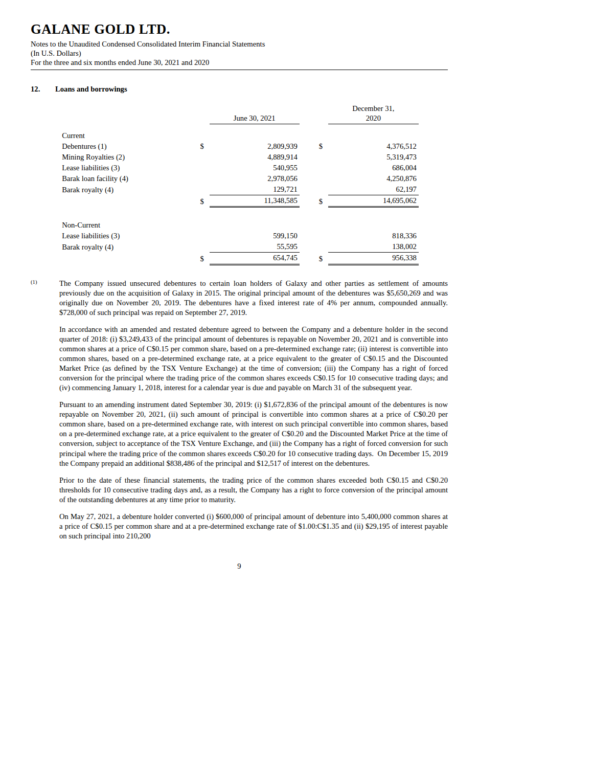GALANE GOLD LTD.
Notes to the Unaudited Condensed Consolidated Interim Financial Statements
(In U.S. Dollars)
For the three and six months ended June 30, 2021 and 2020
12. Loans and borrowings
| | | June 30, 2021 | | | December 31, 2020 |
| Current | | | | | |
| Debentures (1) | $ | 2,809,939 | | $ | 4,376,512 |
| Mining Royalties (2) | | 4,889,914 | | | 5,319,473 |
| Lease liabilities (3) | | 540,955 | | | 686,004 |
| Barak loan facility (4) | | 2,978,056 | | | 4,250,876 |
| Barak royalty (4) | | 129,721 | | | 62,197 |
| | $ | 11,348,585 | | $ | 14,695,062 |
| Non-Current | | | | | |
| Lease liabilities (3) | | 599,150 | | | 818,336 |
| Barak royalty (4) | | 55,595 | | | 138,002 |
| | $ | 654,745 | | $ | 956,338 |
(1)
The Company issued unsecured debentures to certain loan holders of Galaxy and other parties as settlement of amounts previously due on the acquisition of Galaxy in 2015. The original principal amount of the debentures was $5,650,269 and was originally due on November 20, 2019. The debentures have a fixed interest rate of 4% per annum, compounded annually. $728,000 of such principal was repaid on September 27, 2019.
In accordance with an amended and restated debenture agreed to between the Company and a debenture holder in the second quarter of 2018: (i) $3,249,433 of the principal amount of debentures is repayable on November 20, 2021 and is convertible into common shares at a price of C$0.15 per common share, based on a pre-determined exchange rate; (ii) interest is convertible into common shares, based on a pre-determined exchange rate, at a price equivalent to the greater of C$0.15 and the Discounted Market Price (as defined by the TSX Venture Exchange) at the time of conversion; (iii) the Company has a right of forced conversion for the principal where the trading price of the common shares exceeds C$0.15 for 10 consecutive trading days; and (iv) commencing January 1, 2018, interest for a calendar year is due and payable on March 31 of the subsequent year.
Pursuant to an amending instrument dated September 30, 2019: (i) $1,672,836 of the principal amount of the debentures is now repayable on November 20, 2021, (ii) such amount of principal is convertible into common shares at a price of C$0.20 per common share, based on a pre-determined exchange rate, with interest on such principal convertible into common shares, based on a pre-determined exchange rate, at a price equivalent to the greater of C$0.20 and the Discounted Market Price at the time of conversion, subject to acceptance of the TSX Venture Exchange, and (iii) the Company has a right of forced conversion for such principal where the trading price of the common shares exceeds C$0.20 for 10 consecutive trading days. On December 15, 2019 the Company prepaid an additional $838,486 of the principal and $12,517 of interest on the debentures.
Prior to the date of these financial statements, the trading price of the common shares exceeded both C$0.15 and C$0.20 thresholds for 10 consecutive trading days and, as a result, the Company has a right to force conversion of the principal amount of the outstanding debentures at any time prior to maturity.
On May 27, 2021, a debenture holder converted (i) $600,000 of principal amount of debenture into 5,400,000 common shares at a price of C$0.15 per common share and at a pre-determined exchange rate of $1.00:C$1.35 and (ii) $29,195 of interest payable on such principal into 210,200
9